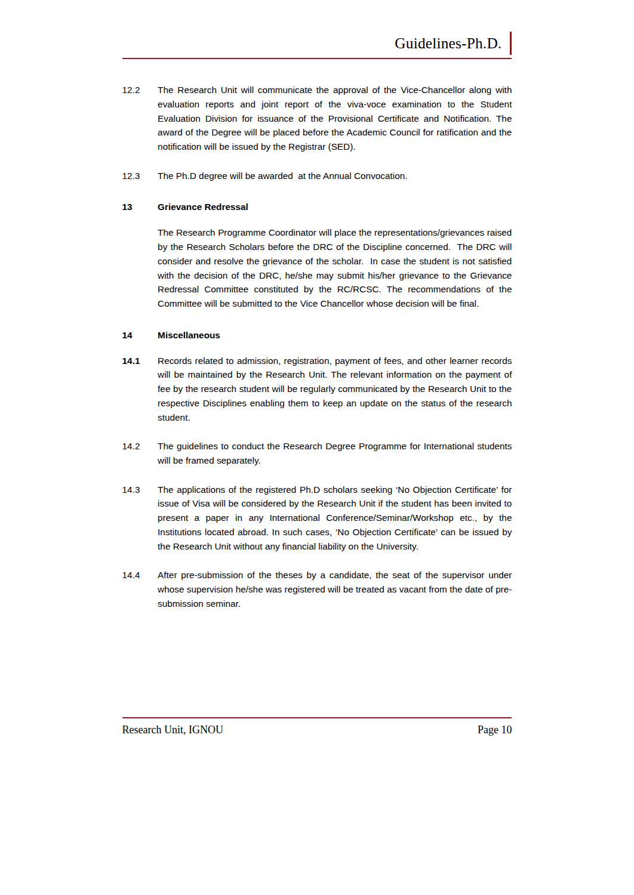Guidelines-Ph.D.
12.2
The Research Unit will communicate the approval of the Vice-Chancellor along with evaluation reports and joint report of the viva-voce examination to the Student Evaluation Division for issuance of the Provisional Certificate and Notification. The award of the Degree will be placed before the Academic Council for ratification and the notification will be issued by the Registrar (SED).
12.3
The Ph.D degree will be awarded at the Annual Convocation.
13
Grievance Redressal
The Research Programme Coordinator will place the representations/grievances raised by the Research Scholars before the DRC of the Discipline concerned. The DRC will consider and resolve the grievance of the scholar. In case the student is not satisfied with the decision of the DRC, he/she may submit his/her grievance to the Grievance Redressal Committee constituted by the RC/RCSC. The recommendations of the Committee will be submitted to the Vice Chancellor whose decision will be final.
14
Miscellaneous
14.1
Records related to admission, registration, payment of fees, and other learner records will be maintained by the Research Unit. The relevant information on the payment of fee by the research student will be regularly communicated by the Research Unit to the respective Disciplines enabling them to keep an update on the status of the research student.
14.2
The guidelines to conduct the Research Degree Programme for International students will be framed separately.
14.3
The applications of the registered Ph.D scholars seeking ‘No Objection Certificate’ for issue of Visa will be considered by the Research Unit if the student has been invited to present a paper in any International Conference/Seminar/Workshop etc., by the Institutions located abroad. In such cases, ‘No Objection Certificate’ can be issued by the Research Unit without any financial liability on the University.
14.4
After pre-submission of the theses by a candidate, the seat of the supervisor under whose supervision he/she was registered will be treated as vacant from the date of pre-submission seminar.
Research Unit, IGNOU Page 10